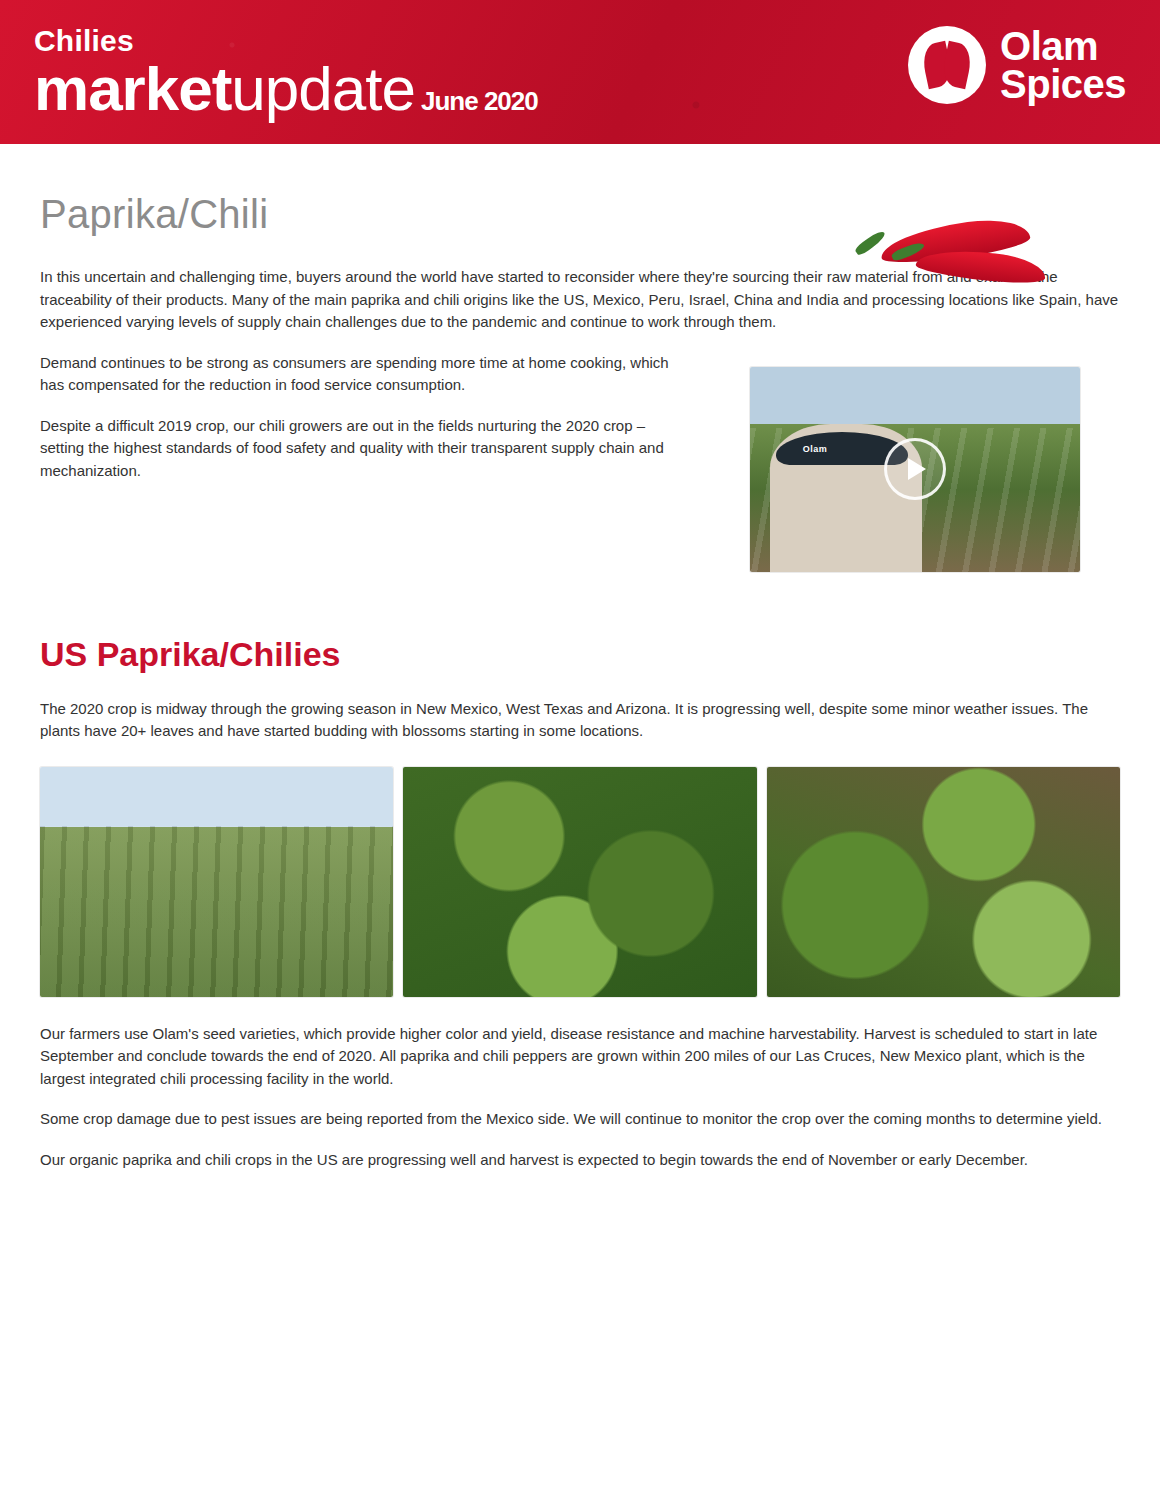Chilies
marketupdateJune 2020
Olam
Spices
Paprika/Chili
In this uncertain and challenging time, buyers around the world have started to reconsider where they're sourcing their raw material from and examine the traceability of their products. Many of the main paprika and chili origins like the US, Mexico, Peru, Israel, China and India and processing locations like Spain, have experienced varying levels of supply chain challenges due to the pandemic and continue to work through them.
Demand continues to be strong as consumers are spending more time at home cooking, which has compensated for the reduction in food service consumption.
Despite a difficult 2019 crop, our chili growers are out in the fields nurturing the 2020 crop – setting the highest standards of food safety and quality with their transparent supply chain and mechanization.
Olam
US Paprika/Chilies
The 2020 crop is midway through the growing season in New Mexico, West Texas and Arizona. It is progressing well, despite some minor weather issues. The plants have 20+ leaves and have started budding with blossoms starting in some locations.
Our farmers use Olam's seed varieties, which provide higher color and yield, disease resistance and machine harvestability. Harvest is scheduled to start in late September and conclude towards the end of 2020. All paprika and chili peppers are grown within 200 miles of our Las Cruces, New Mexico plant, which is the largest integrated chili processing facility in the world.
Some crop damage due to pest issues are being reported from the Mexico side. We will continue to monitor the crop over the coming months to determine yield.
Our organic paprika and chili crops in the US are progressing well and harvest is expected to begin towards the end of November or early December.